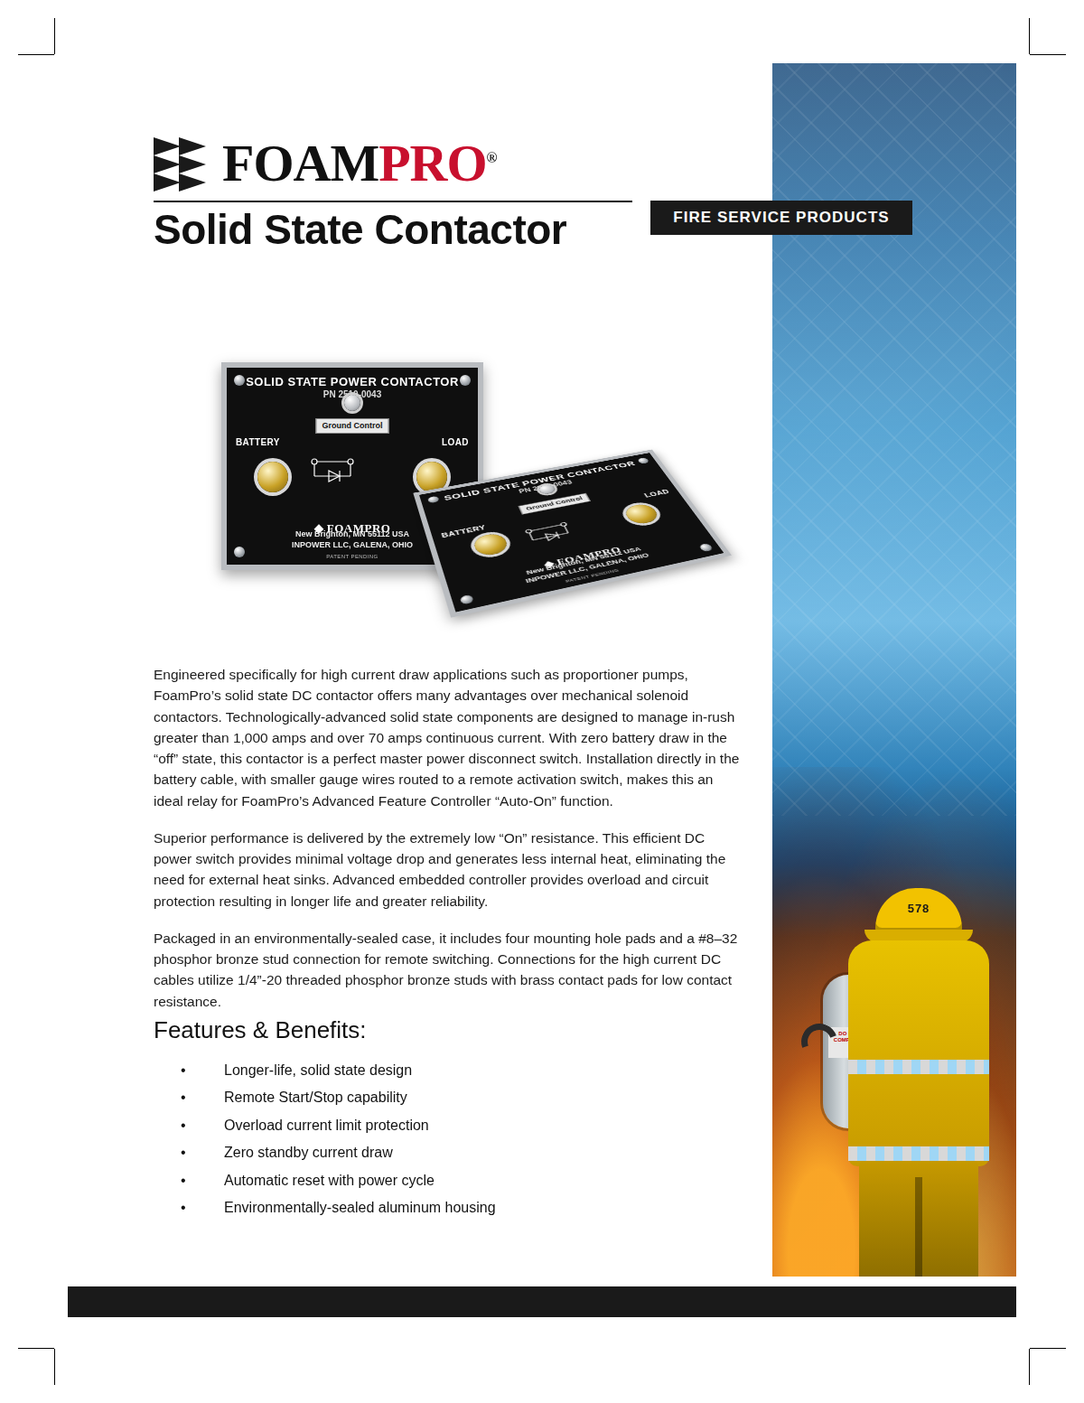DO NOT
COMPRESS
FOAM PRO®
Solid State Contactor
FIRE SERVICE PRODUCTS
SOLID STATE POWER CONTACTOR
PN 2510-0043
Ground Control
BATTERY
LOAD
◆ FOAMPRO
New Brighton, MN 55112 USA
INPOWER LLC, GALENA, OHIO
PATENT PENDING
SOLID STATE POWER CONTACTOR
PN 2510-0043
Ground Control
BATTERY
LOAD
◆ FOAMPRO
New Brighton, MN 55112 USA
INPOWER LLC, GALENA, OHIO
PATENT PENDING
Engineered specifically for high current draw applications such as proportioner pumps, FoamPro’s solid state DC contactor offers many advantages over mechanical solenoid contactors. Technologically-advanced solid state components are designed to manage in-rush greater than 1,000 amps and over 70 amps continuous current. With zero battery draw in the “off” state, this contactor is a perfect master power disconnect switch. Installation directly in the battery cable, with smaller gauge wires routed to a remote activation switch, makes this an ideal relay for FoamPro’s Advanced Feature Controller “Auto-On” function.
Superior performance is delivered by the extremely low “On” resistance. This efficient DC power switch provides minimal voltage drop and generates less internal heat, eliminating the need for external heat sinks. Advanced embedded controller provides overload and circuit protection resulting in longer life and greater reliability.
Packaged in an environmentally-sealed case, it includes four mounting hole pads and a #8–32 phosphor bronze stud connection for remote switching. Connections for the high current DC cables utilize 1/4”-20 threaded phosphor bronze studs with brass contact pads for low contact resistance.
Features & Benefits:
Longer-life, solid state design
Remote Start/Stop capability
Overload current limit protection
Zero standby current draw
Automatic reset with power cycle
Environmentally-sealed aluminum housing